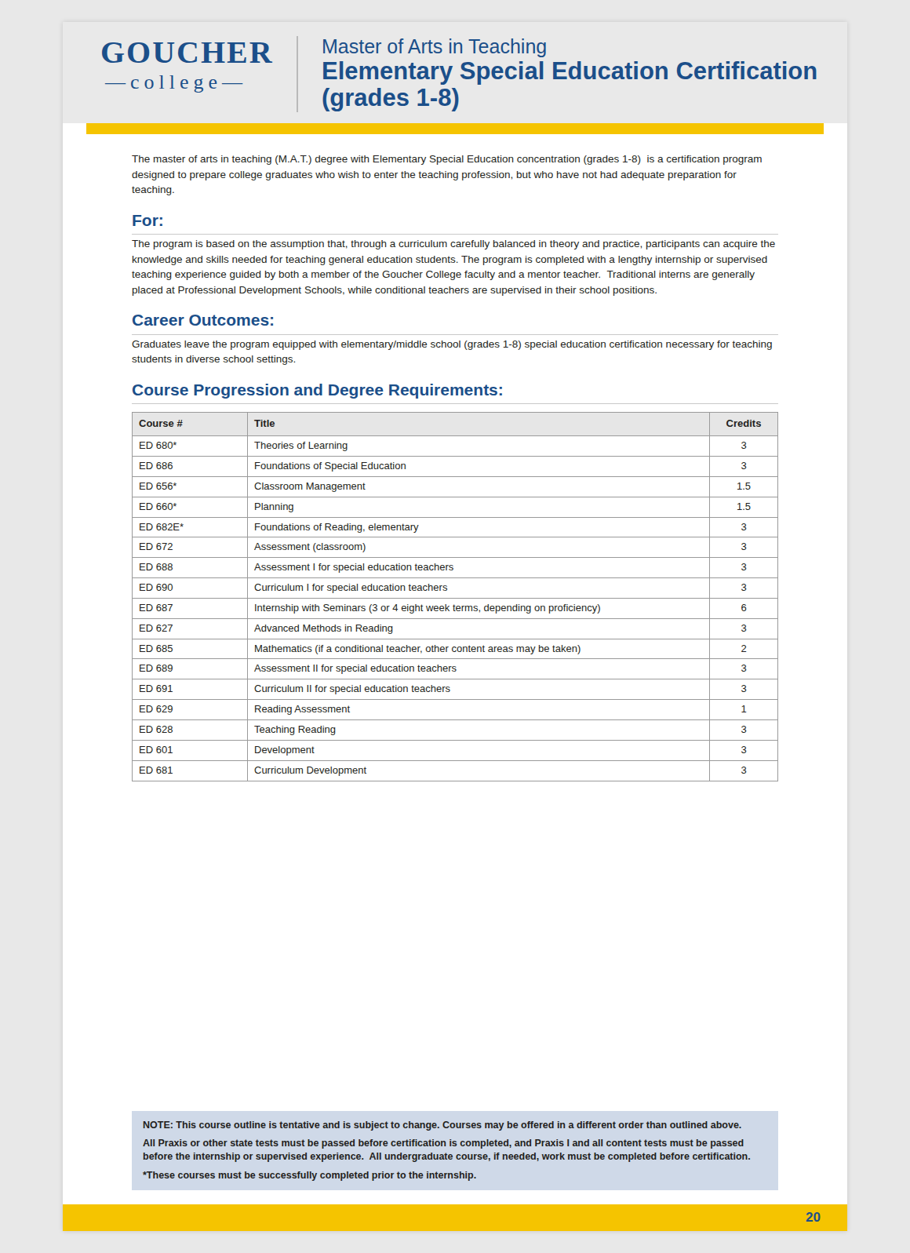GOUCHER
—college—
Master of Arts in Teaching
Elementary Special Education Certification
(grades 1-8)
The master of arts in teaching (M.A.T.) degree with Elementary Special Education concentration (grades 1-8) is a certification program designed to prepare college graduates who wish to enter the teaching profession, but who have not had adequate preparation for teaching.
For:
The program is based on the assumption that, through a curriculum carefully balanced in theory and practice, participants can acquire the knowledge and skills needed for teaching general education students. The program is completed with a lengthy internship or supervised teaching experience guided by both a member of the Goucher College faculty and a mentor teacher. Traditional interns are generally placed at Professional Development Schools, while conditional teachers are supervised in their school positions.
Career Outcomes:
Graduates leave the program equipped with elementary/middle school (grades 1-8) special education certification necessary for teaching students in diverse school settings.
Course Progression and Degree Requirements:
| Course # | Title | Credits |
| --- | --- | --- |
| ED 680* | Theories of Learning | 3 |
| ED 686 | Foundations of Special Education | 3 |
| ED 656* | Classroom Management | 1.5 |
| ED 660* | Planning | 1.5 |
| ED 682E* | Foundations of Reading, elementary | 3 |
| ED 672 | Assessment (classroom) | 3 |
| ED 688 | Assessment I for special education teachers | 3 |
| ED 690 | Curriculum I for special education teachers | 3 |
| ED 687 | Internship with Seminars (3 or 4 eight week terms, depending on proficiency) | 6 |
| ED 627 | Advanced Methods in Reading | 3 |
| ED 685 | Mathematics (if a conditional teacher, other content areas may be taken) | 2 |
| ED 689 | Assessment II for special education teachers | 3 |
| ED 691 | Curriculum II for special education teachers | 3 |
| ED 629 | Reading Assessment | 1 |
| ED 628 | Teaching Reading | 3 |
| ED 601 | Development | 3 |
| ED 681 | Curriculum Development | 3 |
NOTE: This course outline is tentative and is subject to change. Courses may be offered in a different order than outlined above.
All Praxis or other state tests must be passed before certification is completed, and Praxis I and all content tests must be passed before the internship or supervised experience. All undergraduate course, if needed, work must be completed before certification.
*These courses must be successfully completed prior to the internship.
20